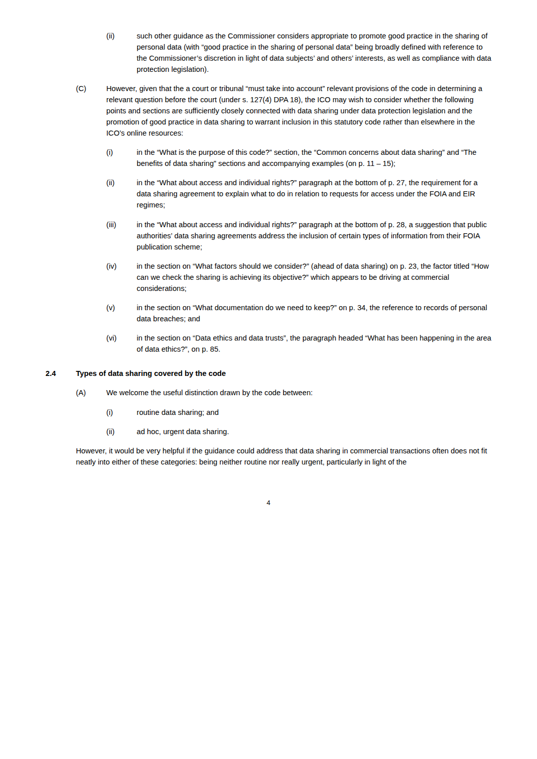(ii) such other guidance as the Commissioner considers appropriate to promote good practice in the sharing of personal data (with “good practice in the sharing of personal data” being broadly defined with reference to the Commissioner’s discretion in light of data subjects’ and others’ interests, as well as compliance with data protection legislation).
(C) However, given that the a court or tribunal “must take into account” relevant provisions of the code in determining a relevant question before the court (under s. 127(4) DPA 18), the ICO may wish to consider whether the following points and sections are sufficiently closely connected with data sharing under data protection legislation and the promotion of good practice in data sharing to warrant inclusion in this statutory code rather than elsewhere in the ICO’s online resources:
(i) in the “What is the purpose of this code?” section, the “Common concerns about data sharing” and “The benefits of data sharing” sections and accompanying examples (on p. 11 – 15);
(ii) in the “What about access and individual rights?” paragraph at the bottom of p. 27, the requirement for a data sharing agreement to explain what to do in relation to requests for access under the FOIA and EIR regimes;
(iii) in the “What about access and individual rights?” paragraph at the bottom of p. 28, a suggestion that public authorities’ data sharing agreements address the inclusion of certain types of information from their FOIA publication scheme;
(iv) in the section on “What factors should we consider?” (ahead of data sharing) on p. 23, the factor titled “How can we check the sharing is achieving its objective?” which appears to be driving at commercial considerations;
(v) in the section on “What documentation do we need to keep?” on p. 34, the reference to records of personal data breaches; and
(vi) in the section on “Data ethics and data trusts”, the paragraph headed “What has been happening in the area of data ethics?”, on p. 85.
2.4 Types of data sharing covered by the code
(A) We welcome the useful distinction drawn by the code between:
(i) routine data sharing; and
(ii) ad hoc, urgent data sharing.
However, it would be very helpful if the guidance could address that data sharing in commercial transactions often does not fit neatly into either of these categories: being neither routine nor really urgent, particularly in light of the
4